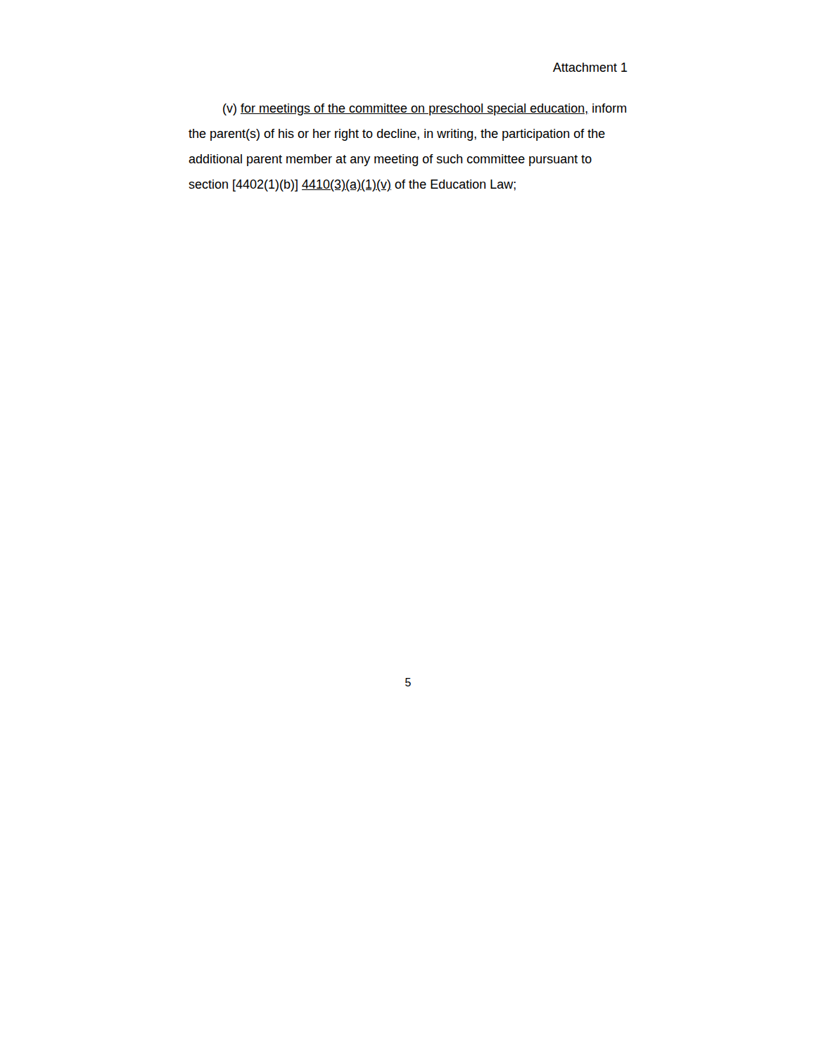Attachment 1
(v) for meetings of the committee on preschool special education, inform the parent(s) of his or her right to decline, in writing, the participation of the additional parent member at any meeting of such committee pursuant to section [4402(1)(b)] 4410(3)(a)(1)(v) of the Education Law;
5